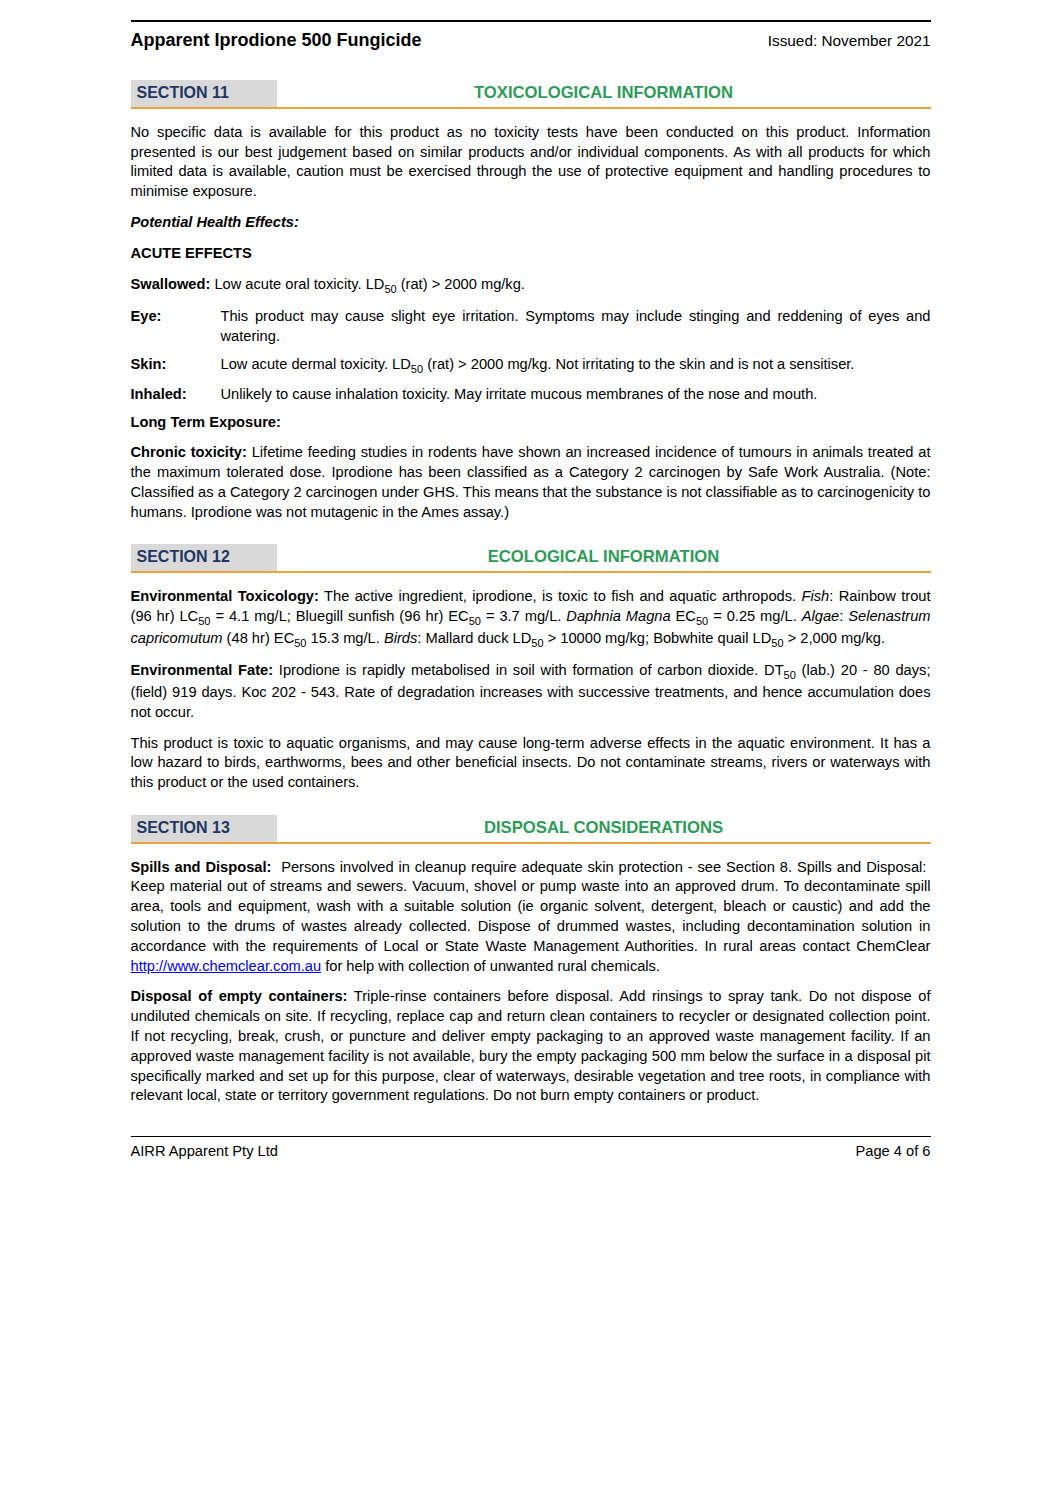Apparent Iprodione 500 Fungicide
Issued: November 2021
SECTION 11
TOXICOLOGICAL INFORMATION
No specific data is available for this product as no toxicity tests have been conducted on this product. Information presented is our best judgement based on similar products and/or individual components. As with all products for which limited data is available, caution must be exercised through the use of protective equipment and handling procedures to minimise exposure.
Potential Health Effects:
ACUTE EFFECTS
Swallowed: Low acute oral toxicity. LD50 (rat) > 2000 mg/kg.
Eye:
This product may cause slight eye irritation. Symptoms may include stinging and reddening of eyes and watering.
Skin:
Low acute dermal toxicity. LD50 (rat) > 2000 mg/kg. Not irritating to the skin and is not a sensitiser.
Inhaled:
Unlikely to cause inhalation toxicity. May irritate mucous membranes of the nose and mouth.
Long Term Exposure:
Chronic toxicity: Lifetime feeding studies in rodents have shown an increased incidence of tumours in animals treated at the maximum tolerated dose. Iprodione has been classified as a Category 2 carcinogen by Safe Work Australia. (Note: Classified as a Category 2 carcinogen under GHS. This means that the substance is not classifiable as to carcinogenicity to humans. Iprodione was not mutagenic in the Ames assay.)
SECTION 12
ECOLOGICAL INFORMATION
Environmental Toxicology: The active ingredient, iprodione, is toxic to fish and aquatic arthropods. Fish: Rainbow trout (96 hr) LC50 = 4.1 mg/L; Bluegill sunfish (96 hr) EC50 = 3.7 mg/L. Daphnia Magna EC50 = 0.25 mg/L. Algae: Selenastrum capricomutum (48 hr) EC50 15.3 mg/L. Birds: Mallard duck LD50 > 10000 mg/kg; Bobwhite quail LD50 > 2,000 mg/kg.
Environmental Fate: Iprodione is rapidly metabolised in soil with formation of carbon dioxide. DT50 (lab.) 20 - 80 days; (field) 919 days. Koc 202 - 543. Rate of degradation increases with successive treatments, and hence accumulation does not occur.
This product is toxic to aquatic organisms, and may cause long-term adverse effects in the aquatic environment. It has a low hazard to birds, earthworms, bees and other beneficial insects. Do not contaminate streams, rivers or waterways with this product or the used containers.
SECTION 13
DISPOSAL CONSIDERATIONS
Spills and Disposal: Persons involved in cleanup require adequate skin protection - see Section 8. Spills and Disposal: Keep material out of streams and sewers. Vacuum, shovel or pump waste into an approved drum. To decontaminate spill area, tools and equipment, wash with a suitable solution (ie organic solvent, detergent, bleach or caustic) and add the solution to the drums of wastes already collected. Dispose of drummed wastes, including decontamination solution in accordance with the requirements of Local or State Waste Management Authorities. In rural areas contact ChemClear http://www.chemclear.com.au for help with collection of unwanted rural chemicals.
Disposal of empty containers: Triple-rinse containers before disposal. Add rinsings to spray tank. Do not dispose of undiluted chemicals on site. If recycling, replace cap and return clean containers to recycler or designated collection point. If not recycling, break, crush, or puncture and deliver empty packaging to an approved waste management facility. If an approved waste management facility is not available, bury the empty packaging 500 mm below the surface in a disposal pit specifically marked and set up for this purpose, clear of waterways, desirable vegetation and tree roots, in compliance with relevant local, state or territory government regulations. Do not burn empty containers or product.
AIRR Apparent Pty Ltd
Page 4 of 6